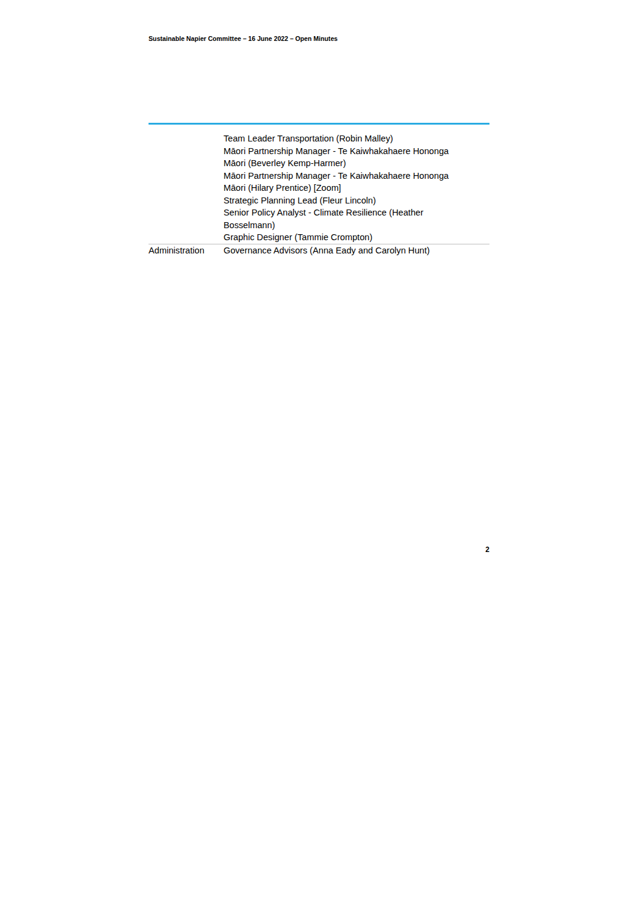Sustainable Napier Committee – 16 June 2022 – Open Minutes
| | Team Leader Transportation (Robin Malley) Māori Partnership Manager - Te Kaiwhakahaere Hononga Māori (Beverley Kemp-Harmer) Māori Partnership Manager - Te Kaiwhakahaere Hononga Māori (Hilary Prentice) [Zoom] Strategic Planning Lead (Fleur Lincoln) Senior Policy Analyst - Climate Resilience (Heather Bosselmann) Graphic Designer (Tammie Crompton) |
| Administration | Governance Advisors (Anna Eady and Carolyn Hunt) |
2